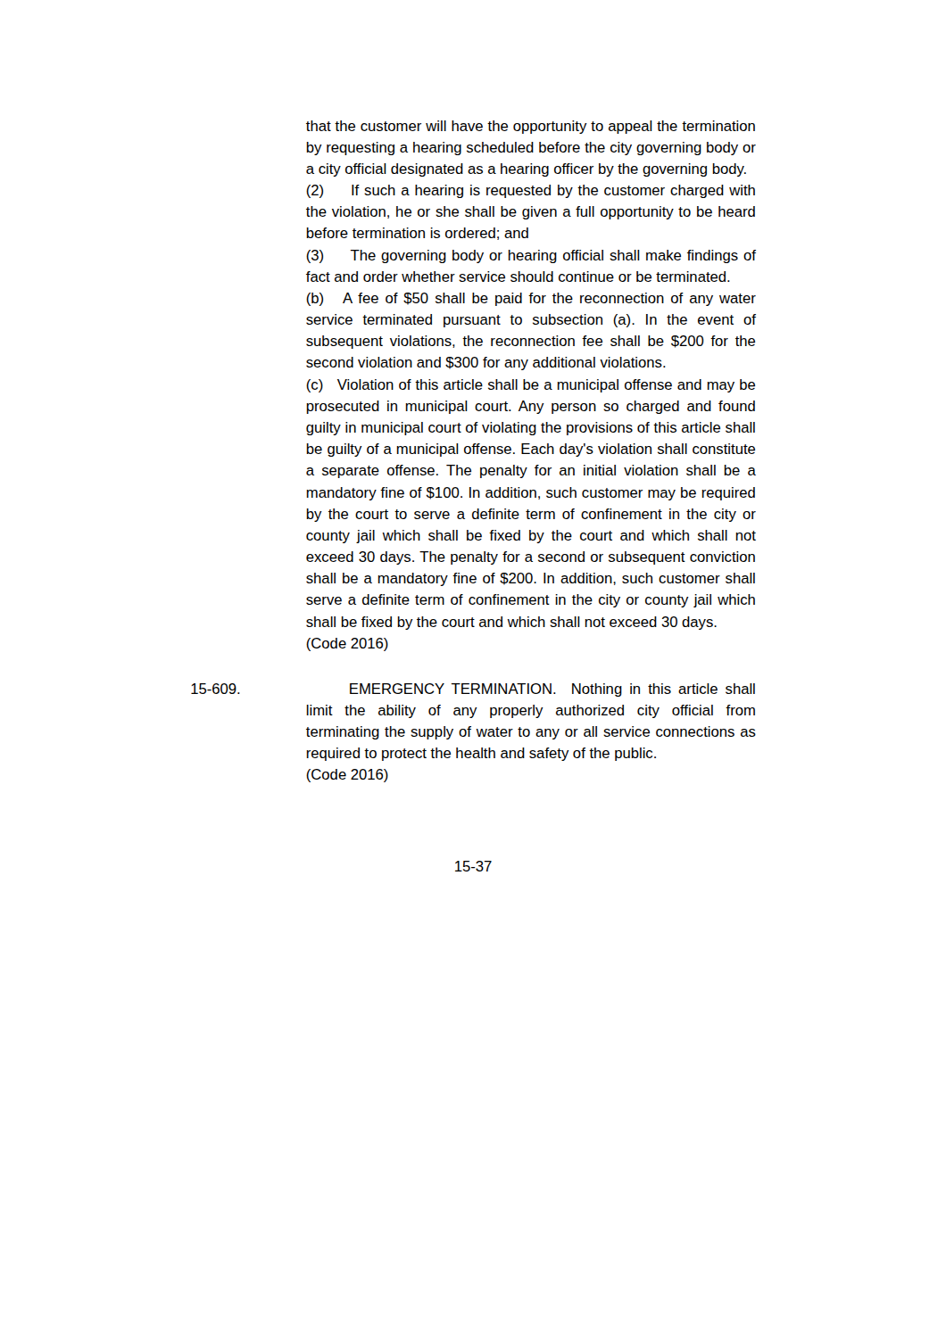that the customer will have the opportunity to appeal the termination by requesting a hearing scheduled before the city governing body or a city official designated as a hearing officer by the governing body.
(2) If such a hearing is requested by the customer charged with the violation, he or she shall be given a full opportunity to be heard before termination is ordered; and
(3) The governing body or hearing official shall make findings of fact and order whether service should continue or be terminated.
(b) A fee of $50 shall be paid for the reconnection of any water service terminated pursuant to subsection (a). In the event of subsequent violations, the reconnection fee shall be $200 for the second violation and $300 for any additional violations.
(c) Violation of this article shall be a municipal offense and may be prosecuted in municipal court. Any person so charged and found guilty in municipal court of violating the provisions of this article shall be guilty of a municipal offense. Each day's violation shall constitute a separate offense. The penalty for an initial violation shall be a mandatory fine of $100. In addition, such customer may be required by the court to serve a definite term of confinement in the city or county jail which shall be fixed by the court and which shall not exceed 30 days. The penalty for a second or subsequent conviction shall be a mandatory fine of $200. In addition, such customer shall serve a definite term of confinement in the city or county jail which shall be fixed by the court and which shall not exceed 30 days.
(Code 2016)
15-609.
EMERGENCY TERMINATION. Nothing in this article shall limit the ability of any properly authorized city official from terminating the supply of water to any or all service connections as required to protect the health and safety of the public.
(Code 2016)
15-37